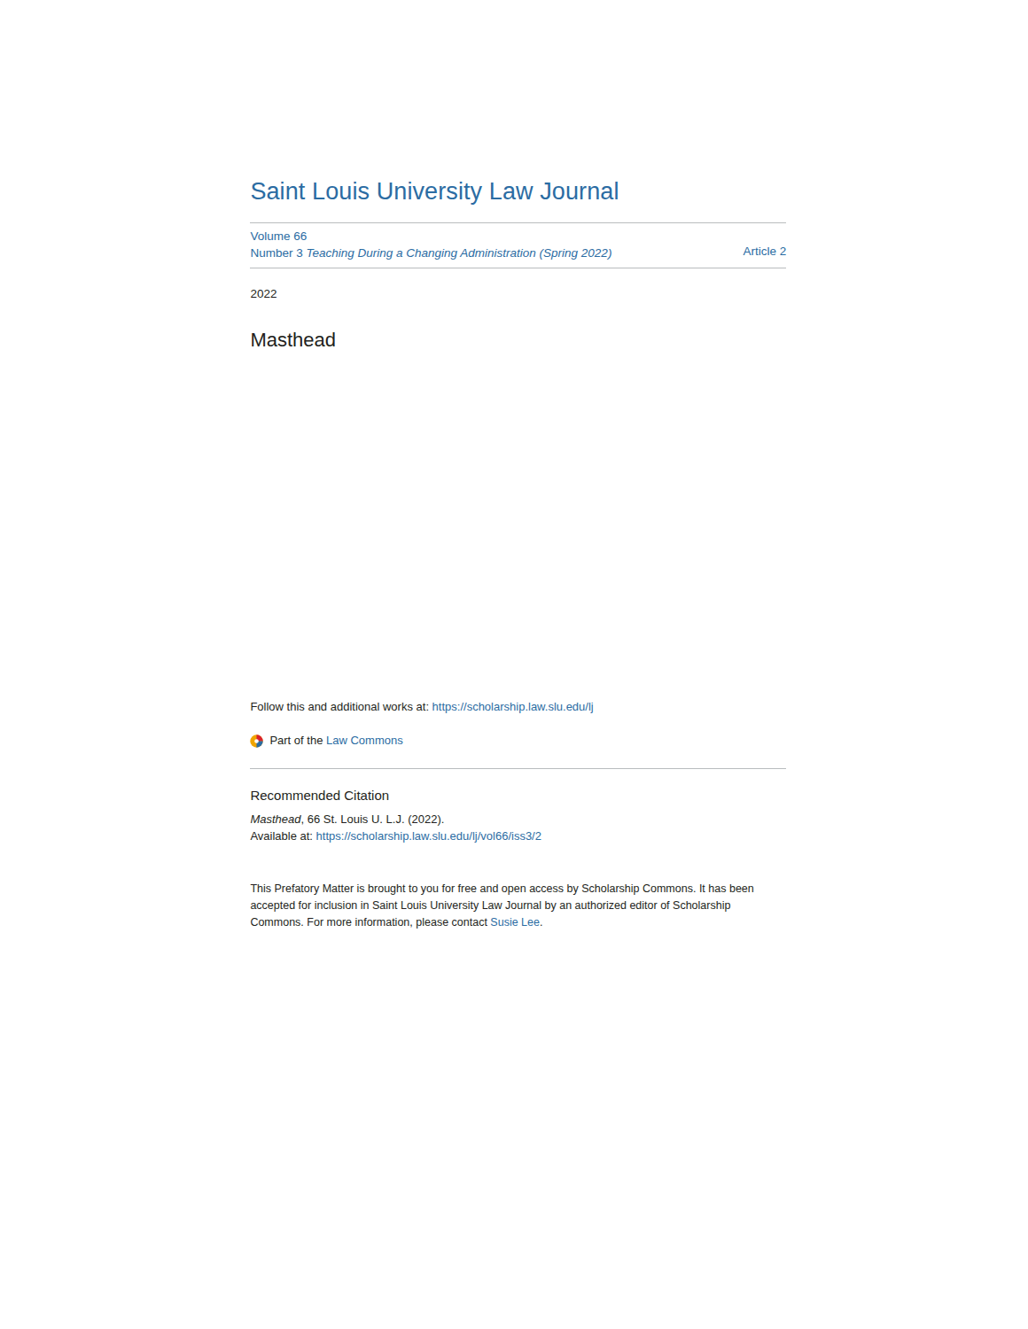Saint Louis University Law Journal
Volume 66 Number 3 Teaching During a Changing Administration (Spring 2022)
Article 2
2022
Masthead
Follow this and additional works at: https://scholarship.law.slu.edu/lj
Part of the Law Commons
Recommended Citation
Masthead, 66 St. Louis U. L.J. (2022).
Available at: https://scholarship.law.slu.edu/lj/vol66/iss3/2
This Prefatory Matter is brought to you for free and open access by Scholarship Commons. It has been accepted for inclusion in Saint Louis University Law Journal by an authorized editor of Scholarship Commons. For more information, please contact Susie Lee.